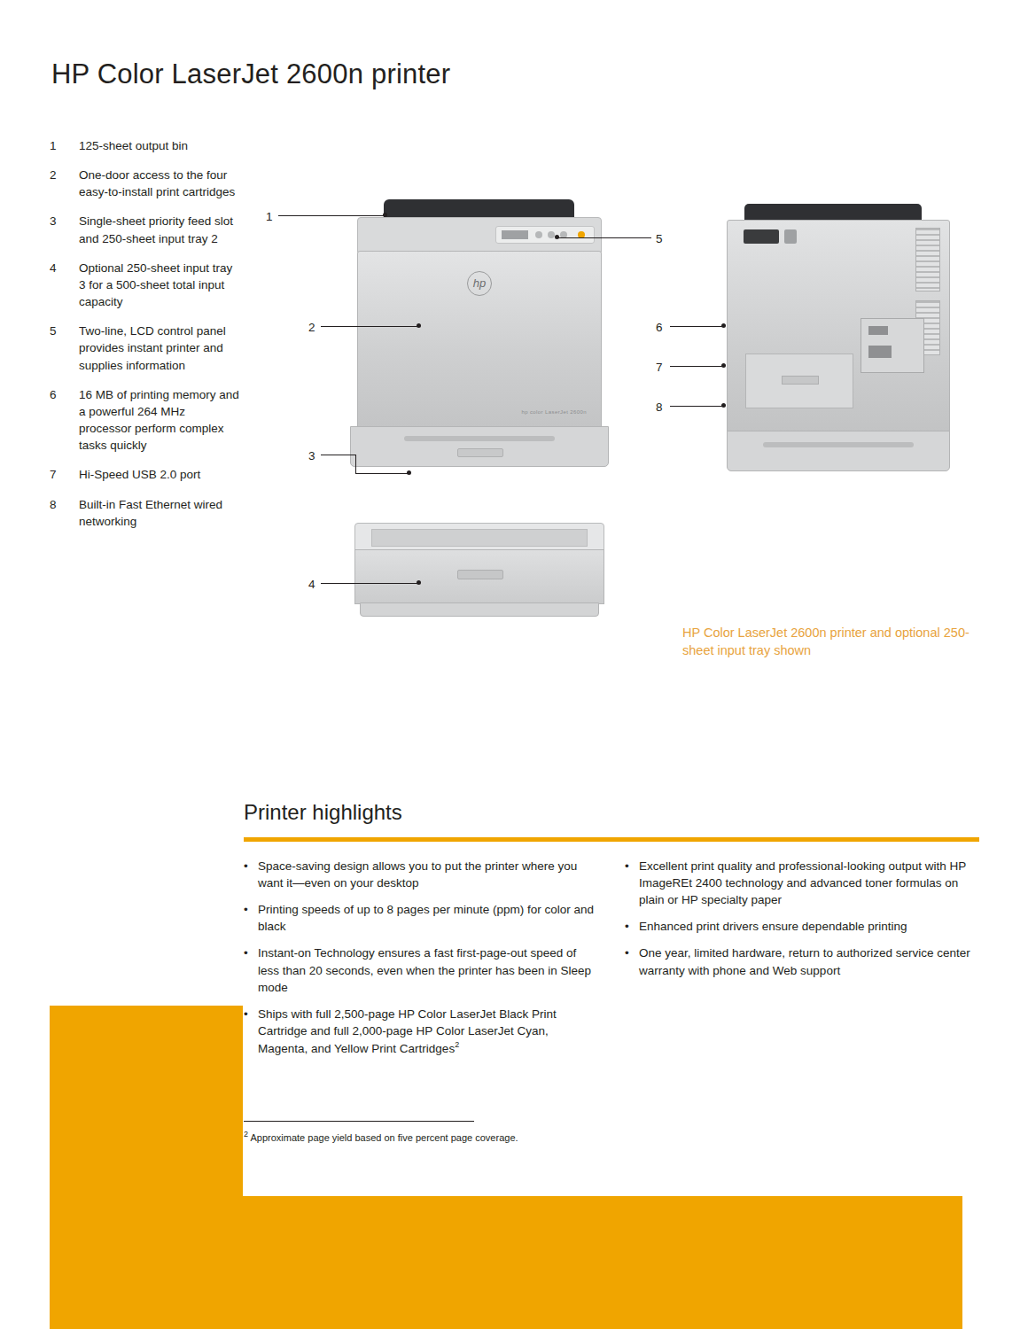HP Color LaserJet 2600n printer
1125-sheet output bin
2 One-door access to the four easy-to-install print cartridges
3 Single-sheet priority feed slot and 250-sheet input tray 2
4 Optional 250-sheet input tray 3 for a 500-sheet total input capacity
5 Two-line, LCD control panel provides instant printer and supplies information
616 MB of printing memory and a powerful 264 MHz processor perform complex tasks quickly
7 Hi-Speed USB 2.0 port
8 Built-in Fast Ethernet wired networking
hp
hp color LaserJet 2600n
1
2
3
4
5
6
7
8
HP Color LaserJet 2600n printer and optional 250-sheet input tray shown
Printer highlights
Space-saving design allows you to put the printer where you want it—even on your desktop
Printing speeds of up to 8 pages per minute (ppm) for color and black
Instant-on Technology ensures a fast first-page-out speed of less than 20 seconds, even when the printer has been in Sleep mode
Ships with full 2,500-page HP Color LaserJet Black Print Cartridge and full 2,000-page HP Color LaserJet Cyan, Magenta, and Yellow Print Cartridges2
Excellent print quality and professional-looking output with HP ImageREt 2400 technology and advanced toner formulas on plain or HP specialty paper
Enhanced print drivers ensure dependable printing
One year, limited hardware, return to authorized service center warranty with phone and Web support
2 Approximate page yield based on five percent page coverage.